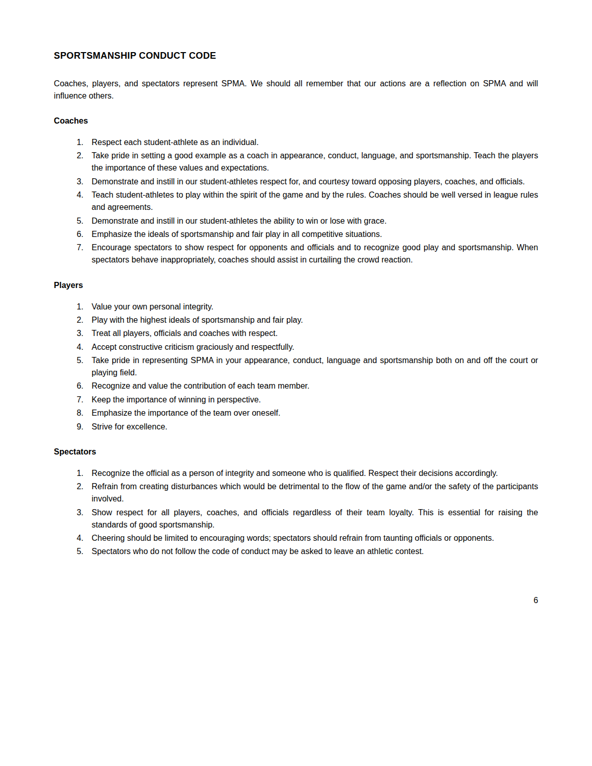SPORTSMANSHIP CONDUCT CODE
Coaches, players, and spectators represent SPMA. We should all remember that our actions are a reflection on SPMA and will influence others.
Coaches
Respect each student-athlete as an individual.
Take pride in setting a good example as a coach in appearance, conduct, language, and sportsmanship. Teach the players the importance of these values and expectations.
Demonstrate and instill in our student-athletes respect for, and courtesy toward opposing players, coaches, and officials.
Teach student-athletes to play within the spirit of the game and by the rules. Coaches should be well versed in league rules and agreements.
Demonstrate and instill in our student-athletes the ability to win or lose with grace.
Emphasize the ideals of sportsmanship and fair play in all competitive situations.
Encourage spectators to show respect for opponents and officials and to recognize good play and sportsmanship. When spectators behave inappropriately, coaches should assist in curtailing the crowd reaction.
Players
Value your own personal integrity.
Play with the highest ideals of sportsmanship and fair play.
Treat all players, officials and coaches with respect.
Accept constructive criticism graciously and respectfully.
Take pride in representing SPMA in your appearance, conduct, language and sportsmanship both on and off the court or playing field.
Recognize and value the contribution of each team member.
Keep the importance of winning in perspective.
Emphasize the importance of the team over oneself.
Strive for excellence.
Spectators
Recognize the official as a person of integrity and someone who is qualified. Respect their decisions accordingly.
Refrain from creating disturbances which would be detrimental to the flow of the game and/or the safety of the participants involved.
Show respect for all players, coaches, and officials regardless of their team loyalty. This is essential for raising the standards of good sportsmanship.
Cheering should be limited to encouraging words; spectators should refrain from taunting officials or opponents.
Spectators who do not follow the code of conduct may be asked to leave an athletic contest.
6